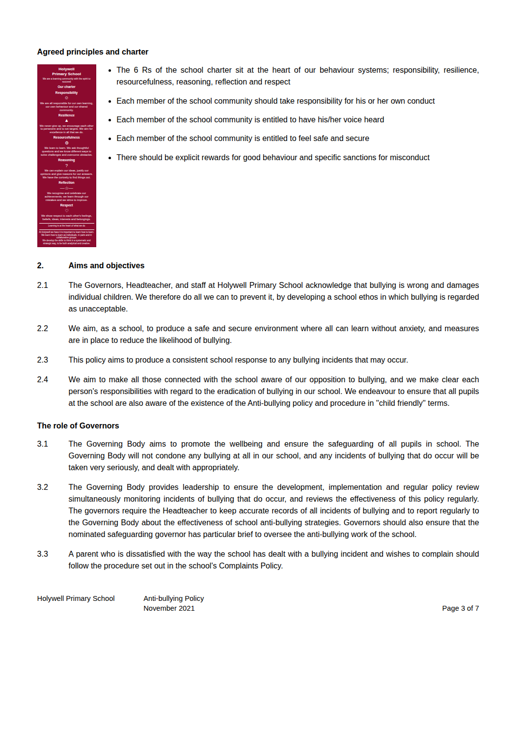Agreed principles and charter
Holywell
Primary School
We are a learning community with the spirit to succeed
Our charter
Responsibility
☺
We are all responsible for our own learning, our own behaviour and our shared community.
Resilience
▲
We never give up, we encourage each other to persevere and to set targets. We aim for excellence in all that we do.
Resourcefulness
⚙
We learn to learn. We ask thoughtful questions and we know different ways to solve challenges and overcome obstacles.
Reasoning
?
We can explain our ideas, justify our opinions and give reasons for our answers. We have the curiosity to find things out.
Reflection
—☆—
We recognise and celebrate our achievements, we learn through our mistakes and we strive to improve.
Respect
♡
We show respect to each other's feelings, beliefs, ideas, interests and belongings.
Learning is at the heart of what we do
At Holywell we have it is important to learn how to learn.
We learn how to learn as individuals, in pairs and in collaborative groups.
We develop the skills to think in a systematic and strategic way, to be both analytical and creative.
The 6 Rs of the school charter sit at the heart of our behaviour systems; responsibility, resilience, resourcefulness, reasoning, reflection and respect
Each member of the school community should take responsibility for his or her own conduct
Each member of the school community is entitled to have his/her voice heard
Each member of the school community is entitled to feel safe and secure
There should be explicit rewards for good behaviour and specific sanctions for misconduct
2.
Aims and objectives
2.1
The Governors, Headteacher, and staff at Holywell Primary School acknowledge that bullying is wrong and damages individual children. We therefore do all we can to prevent it, by developing a school ethos in which bullying is regarded as unacceptable.
2.2
We aim, as a school, to produce a safe and secure environment where all can learn without anxiety, and measures are in place to reduce the likelihood of bullying.
2.3
This policy aims to produce a consistent school response to any bullying incidents that may occur.
2.4
We aim to make all those connected with the school aware of our opposition to bullying, and we make clear each person's responsibilities with regard to the eradication of bullying in our school. We endeavour to ensure that all pupils at the school are also aware of the existence of the Anti-bullying policy and procedure in ''child friendly'' terms.
The role of Governors
3.1
The Governing Body aims to promote the wellbeing and ensure the safeguarding of all pupils in school. The Governing Body will not condone any bullying at all in our school, and any incidents of bullying that do occur will be taken very seriously, and dealt with appropriately.
3.2
The Governing Body provides leadership to ensure the development, implementation and regular policy review simultaneously monitoring incidents of bullying that do occur, and reviews the effectiveness of this policy regularly. The governors require the Headteacher to keep accurate records of all incidents of bullying and to report regularly to the Governing Body about the effectiveness of school anti-bullying strategies. Governors should also ensure that the nominated safeguarding governor has particular brief to oversee the anti-bullying work of the school.
3.3
A parent who is dissatisfied with the way the school has dealt with a bullying incident and wishes to complain should follow the procedure set out in the school's Complaints Policy.
Holywell Primary School
Anti-bullying Policy
November 2021
Page 3 of 7